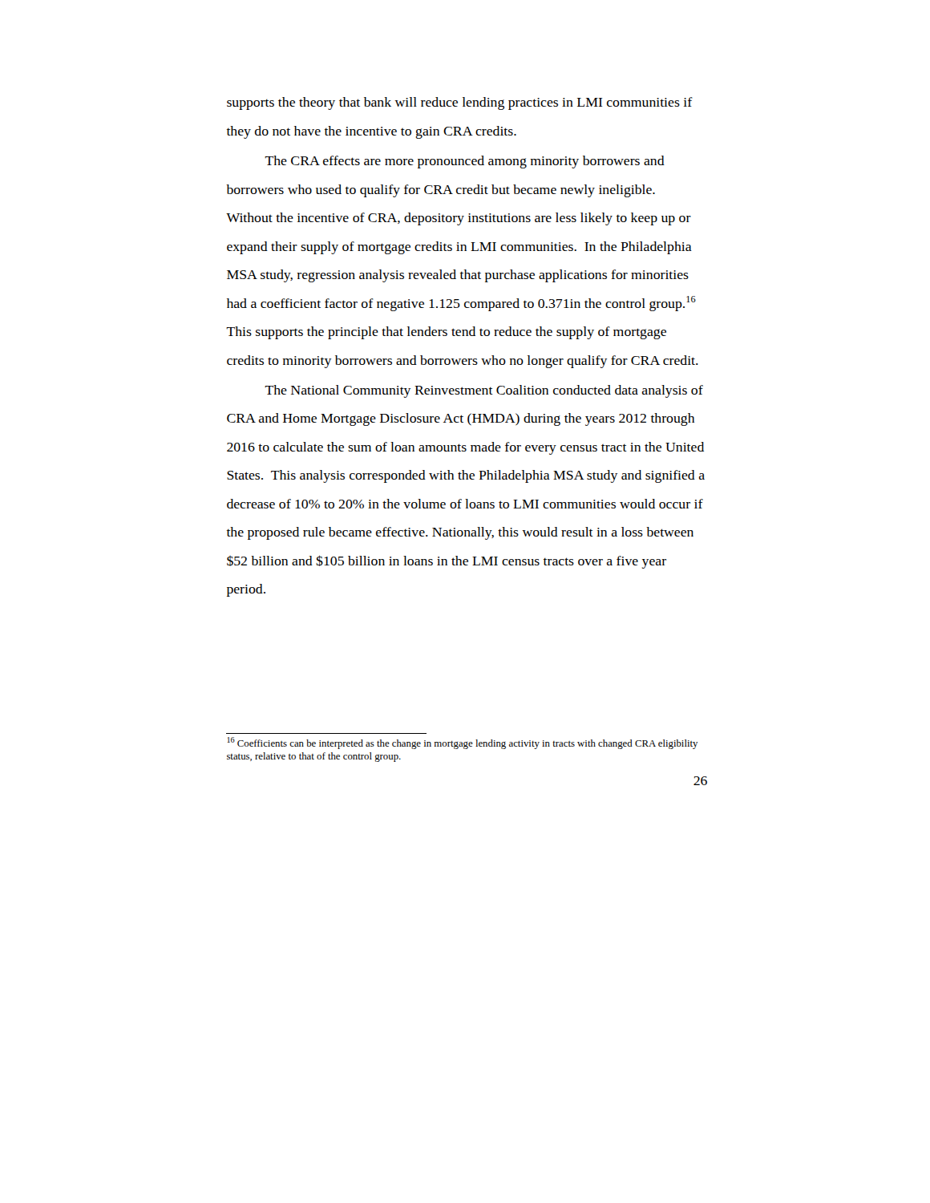supports the theory that bank will reduce lending practices in LMI communities if they do not have the incentive to gain CRA credits.
The CRA effects are more pronounced among minority borrowers and borrowers who used to qualify for CRA credit but became newly ineligible. Without the incentive of CRA, depository institutions are less likely to keep up or expand their supply of mortgage credits in LMI communities. In the Philadelphia MSA study, regression analysis revealed that purchase applications for minorities had a coefficient factor of negative 1.125 compared to 0.371in the control group.16 This supports the principle that lenders tend to reduce the supply of mortgage credits to minority borrowers and borrowers who no longer qualify for CRA credit.
The National Community Reinvestment Coalition conducted data analysis of CRA and Home Mortgage Disclosure Act (HMDA) during the years 2012 through 2016 to calculate the sum of loan amounts made for every census tract in the United States. This analysis corresponded with the Philadelphia MSA study and signified a decrease of 10% to 20% in the volume of loans to LMI communities would occur if the proposed rule became effective. Nationally, this would result in a loss between $52 billion and $105 billion in loans in the LMI census tracts over a five year period.
16 Coefficients can be interpreted as the change in mortgage lending activity in tracts with changed CRA eligibility status, relative to that of the control group.
26